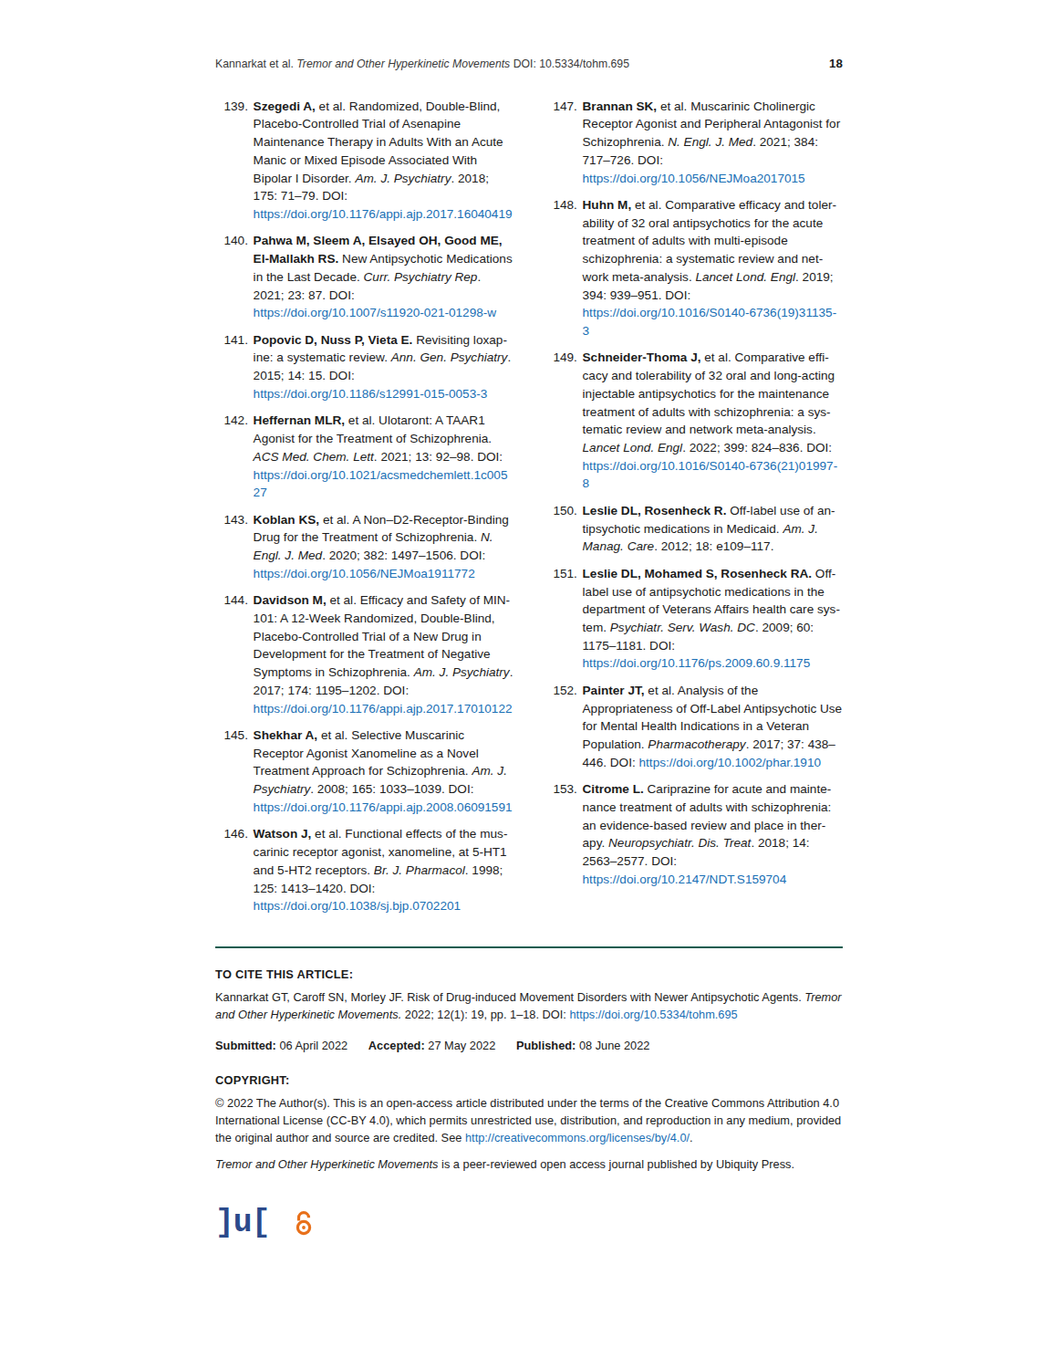Kannarkat et al. Tremor and Other Hyperkinetic Movements DOI: 10.5334/tohm.695
18
139. Szegedi A, et al. Randomized, Double-Blind, Placebo-Controlled Trial of Asenapine Maintenance Therapy in Adults With an Acute Manic or Mixed Episode Associated With Bipolar I Disorder. Am. J. Psychiatry. 2018; 175: 71–79. DOI: https://doi.org/10.1176/appi.ajp.2017.16040419
140. Pahwa M, Sleem A, Elsayed OH, Good ME, El-Mallakh RS. New Antipsychotic Medications in the Last Decade. Curr. Psychiatry Rep. 2021; 23: 87. DOI: https://doi.org/10.1007/s11920-021-01298-w
141. Popovic D, Nuss P, Vieta E. Revisiting loxapine: a systematic review. Ann. Gen. Psychiatry. 2015; 14: 15. DOI: https://doi.org/10.1186/s12991-015-0053-3
142. Heffernan MLR, et al. Ulotaront: A TAAR1 Agonist for the Treatment of Schizophrenia. ACS Med. Chem. Lett. 2021; 13: 92–98. DOI: https://doi.org/10.1021/acsmedchemlett.1c00527
143. Koblan KS, et al. A Non–D2-Receptor-Binding Drug for the Treatment of Schizophrenia. N. Engl. J. Med. 2020; 382: 1497–1506. DOI: https://doi.org/10.1056/NEJMoa1911772
144. Davidson M, et al. Efficacy and Safety of MIN-101: A 12-Week Randomized, Double-Blind, Placebo-Controlled Trial of a New Drug in Development for the Treatment of Negative Symptoms in Schizophrenia. Am. J. Psychiatry. 2017; 174: 1195–1202. DOI: https://doi.org/10.1176/appi.ajp.2017.17010122
145. Shekhar A, et al. Selective Muscarinic Receptor Agonist Xanomeline as a Novel Treatment Approach for Schizophrenia. Am. J. Psychiatry. 2008; 165: 1033–1039. DOI: https://doi.org/10.1176/appi.ajp.2008.06091591
146. Watson J, et al. Functional effects of the muscarinic receptor agonist, xanomeline, at 5-HT1 and 5-HT2 receptors. Br. J. Pharmacol. 1998; 125: 1413–1420. DOI: https://doi.org/10.1038/sj.bjp.0702201
147. Brannan SK, et al. Muscarinic Cholinergic Receptor Agonist and Peripheral Antagonist for Schizophrenia. N. Engl. J. Med. 2021; 384: 717–726. DOI: https://doi.org/10.1056/NEJMoa2017015
148. Huhn M, et al. Comparative efficacy and tolerability of 32 oral antipsychotics for the acute treatment of adults with multi-episode schizophrenia: a systematic review and network meta-analysis. Lancet Lond. Engl. 2019; 394: 939–951. DOI: https://doi.org/10.1016/S0140-6736(19)31135-3
149. Schneider-Thoma J, et al. Comparative efficacy and tolerability of 32 oral and long-acting injectable antipsychotics for the maintenance treatment of adults with schizophrenia: a systematic review and network meta-analysis. Lancet Lond. Engl. 2022; 399: 824–836. DOI: https://doi.org/10.1016/S0140-6736(21)01997-8
150. Leslie DL, Rosenheck R. Off-label use of antipsychotic medications in Medicaid. Am. J. Manag. Care. 2012; 18: e109–117.
151. Leslie DL, Mohamed S, Rosenheck RA. Off-label use of antipsychotic medications in the department of Veterans Affairs health care system. Psychiatr. Serv. Wash. DC. 2009; 60: 1175–1181. DOI: https://doi.org/10.1176/ps.2009.60.9.1175
152. Painter JT, et al. Analysis of the Appropriateness of Off-Label Antipsychotic Use for Mental Health Indications in a Veteran Population. Pharmacotherapy. 2017; 37: 438–446. DOI: https://doi.org/10.1002/phar.1910
153. Citrome L. Cariprazine for acute and maintenance treatment of adults with schizophrenia: an evidence-based review and place in therapy. Neuropsychiatr. Dis. Treat. 2018; 14: 2563–2577. DOI: https://doi.org/10.2147/NDT.S159704
To cite this article:
Kannarkat GT, Caroff SN, Morley JF. Risk of Drug-induced Movement Disorders with Newer Antipsychotic Agents. Tremor and Other Hyperkinetic Movements. 2022; 12(1): 19, pp. 1–18. DOI: https://doi.org/10.5334/tohm.695
Submitted: 06 April 2022 Accepted: 27 May 2022 Published: 08 June 2022
Copyright:
© 2022 The Author(s). This is an open-access article distributed under the terms of the Creative Commons Attribution 4.0 International License (CC-BY 4.0), which permits unrestricted use, distribution, and reproduction in any medium, provided the original author and source are credited. See http://creativecommons.org/licenses/by/4.0/.
Tremor and Other Hyperkinetic Movements is a peer-reviewed open access journal published by Ubiquity Press.
]u[